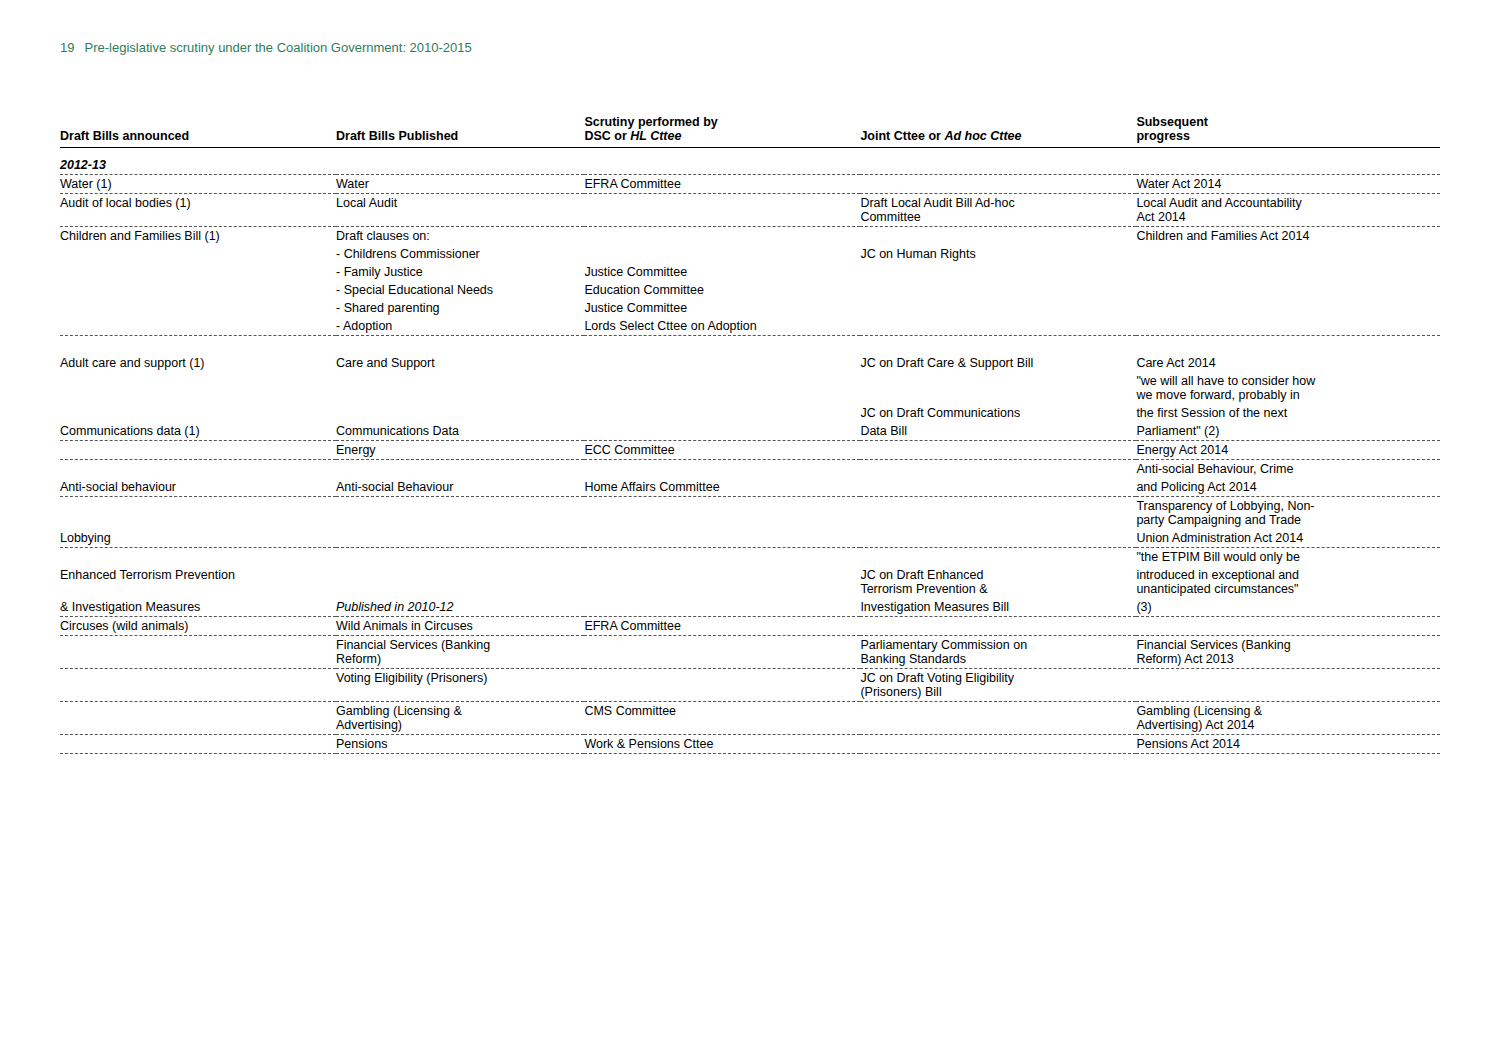19 Pre-legislative scrutiny under the Coalition Government: 2010-2015
| Draft Bills announced | Draft Bills Published | Scrutiny performed by DSC or HL Cttee | Joint Cttee or Ad hoc Cttee | Subsequent progress |
| --- | --- | --- | --- | --- |
| 2012-13 | | | | |
| Water (1) | Water | EFRA Committee | | Water Act 2014 |
| Audit of local bodies (1) | Local Audit | | Draft Local Audit Bill Ad-hoc Committee | Local Audit and Accountability Act 2014 |
| Children and Families Bill (1) | Draft clauses on: | | | Children and Families Act 2014 |
| | - Childrens Commissioner | | JC on Human Rights | |
| | - Family Justice | Justice Committee | | |
| | - Special Educational Needs | Education Committee | | |
| | - Shared parenting | Justice Committee | | |
| | - Adoption | Lords Select Cttee on Adoption | | |
| Adult care and support (1) | Care and Support | | JC on Draft Care & Support Bill | Care Act 2014 |
| | | | | "we will all have to consider how we move forward, probably in |
| | | | JC on Draft Communications | the first Session of the next |
| Communications data (1) | Communications Data | | Data Bill | Parliament" (2) |
| | Energy | ECC Committee | | Energy Act 2014 |
| | | | | Anti-social Behaviour, Crime |
| Anti-social behaviour | Anti-social Behaviour | Home Affairs Committee | | and Policing Act 2014 |
| | | | | Transparency of Lobbying, Non- party Campaigning and Trade |
| Lobbying | | | | Union Administration Act 2014 |
| | | | | "the ETPIM Bill would only be |
| Enhanced Terrorism Prevention | | | JC on Draft Enhanced Terrorism Prevention & | introduced in exceptional and unanticipated circumstances" |
| & Investigation Measures | Published in 2010-12 | | Investigation Measures Bill | (3) |
| Circuses (wild animals) | Wild Animals in Circuses | EFRA Committee | | |
| | Financial Services (Banking Reform) | | Parliamentary Commission on Banking Standards | Financial Services (Banking Reform) Act 2013 |
| | Voting Eligibility (Prisoners) | | JC on Draft Voting Eligibility (Prisoners) Bill | |
| | Gambling (Licensing & Advertising) | CMS Committee | | Gambling (Licensing & Advertising) Act 2014 |
| | Pensions | Work & Pensions Cttee | | Pensions Act 2014 |